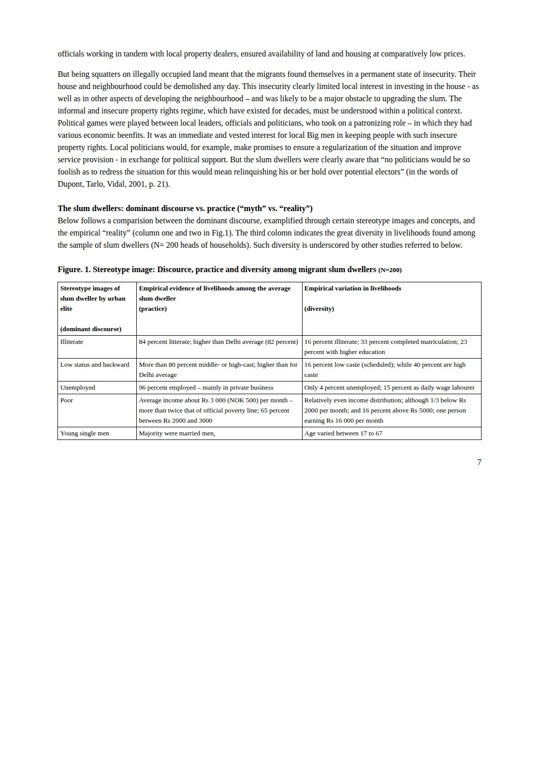officials working in tandem with local property dealers, ensured availability of land and housing at comparatively low prices.
But being squatters on illegally occupied land meant that the migrants found themselves in a permanent state of insecurity. Their house and neighbourhood could be demolished any day. This insecurity clearly limited local interest in investing in the house - as well as in other aspects of developing the neighbourhood – and was likely to be a major obstacle to upgrading the slum. The informal and insecure property rights regime, which have existed for decades, must be understood within a political context. Political games were played between local leaders, officials and politicians, who took on a patronizing role – in which they had various economic beenfits. It was an immediate and vested interest for local Big men in keeping people with such insecure property rights. Local politicians would, for example, make promises to ensure a regularization of the situation and improve service provision - in exchange for political support. But the slum dwellers were clearly aware that “no politicians would be so foolish as to redress the situation for this would mean relinquishing his or her hold over potential electors” (in the words of Dupont, Tarlo, Vidal, 2001, p. 21).
The slum dwellers: dominant discourse vs. practice (“myth” vs. “reality”)
Below follows a comparision between the dominant discourse, examplified through certain stereotype images and concepts, and the empirical “reality” (column one and two in Fig.1). The third colomn indicates the great diversity in livelihoods found among the sample of slum dwellers (N= 200 heads of households). Such diversity is underscored by other studies referred to below.
Figure. 1. Stereotype image: Discource, practice and diversity among migrant slum dwellers (N=200)
| Stereotype images of slum dweller by urban elite (dominant discourse) | Empirical evidence of livelihoods among the average slum dweller (practice) | Empirical variation in livelihoods (diversity) |
| --- | --- | --- |
| Illiterate | 84 percent litterate; higher than Delhi average (82 percent) | 16 percent illiterate; 33 percent completed matriculation; 23 percent with higher education |
| Low status and backward | More than 80 percent middle- or high-cast; higher than for Delhi average | 16 percent low caste (scheduled); while 40 percent are high caste |
| Unemployed | 96 percent employed – mainly in private business | Only 4 percent unemployed; 15 percent as daily wage labourer |
| Poor | Average income about Rs 3 000 (NOK 500) per month – more than twice that of official poverty line; 65 percent between Rs 2000 and 3000 | Relatively even income distribution; although 1/3 below Rs 2000 per month; and 16 percent above Rs 5000; one person earning Rs 16 000 per month |
| Young single men | Majority were married men, | Age varied between 17 to 67 |
7